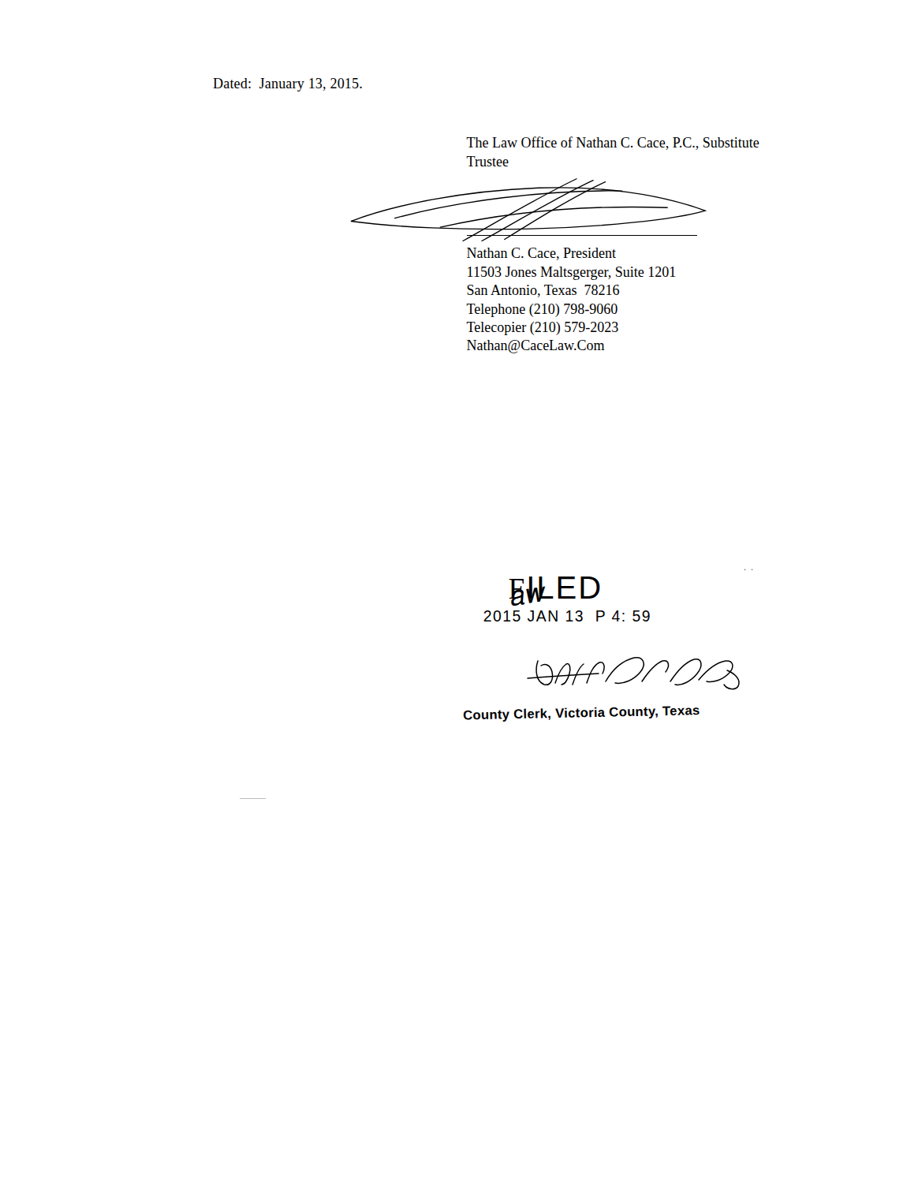Dated: January 13, 2015.
The Law Office of Nathan C. Cace, P.C., Substitute
Trustee
Nathan C. Cace, President
11503 Jones Maltsgerger, Suite 1201
San Antonio, Texas 78216
Telephone (210) 798-9060
Telecopier (210) 579-2023
Nathan@CaceLaw.Com
· ·
𝑎𝑤 FILED
2015 JAN 13 P 4: 59
County Clerk, Victoria County, Texas